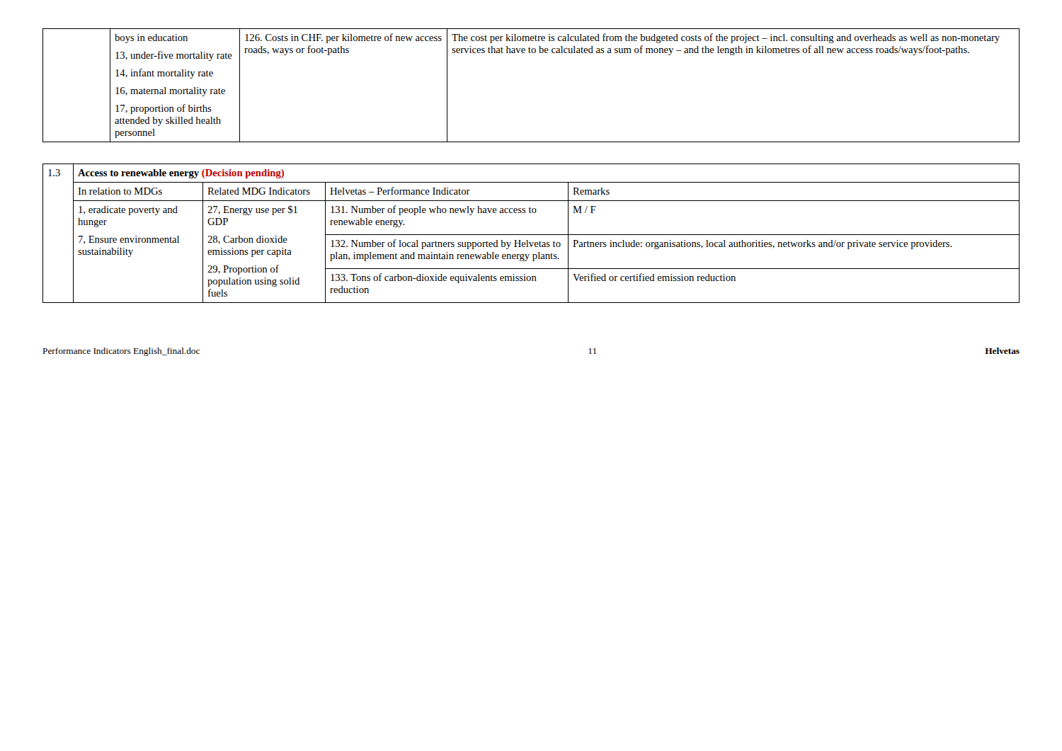| | | boys in education 13, under-five mortality rate 14, infant mortality rate 16, maternal mortality rate 17, proportion of births attended by skilled health personnel | 126. Costs in CHF. per kilometre of new access roads, ways or foot-paths | The cost per kilometre is calculated from the budgeted costs of the project – incl. consulting and overheads as well as non-monetary services that have to be calculated as a sum of money – and the length in kilometres of all new access roads/ways/foot-paths. |
| 1.3 | Access to renewable energy (Decision pending) |
| In relation to MDGs | Related MDG Indicators | Helvetas – Performance Indicator | Remarks |
| 1, eradicate poverty and hunger 7, Ensure environmental sustainability | 27, Energy use per $1 GDP 28, Carbon dioxide emissions per capita 29, Proportion of population using solid fuels | 131. Number of people who newly have access to renewable energy. | M / F |
| 132. Number of local partners supported by Helvetas to plan, implement and maintain renewable energy plants. | Partners include: organisations, local authorities, networks and/or private service providers. |
| 133. Tons of carbon-dioxide equivalents emission reduction | Verified or certified emission reduction |
Performance Indicators English_final.doc
11
Helvetas